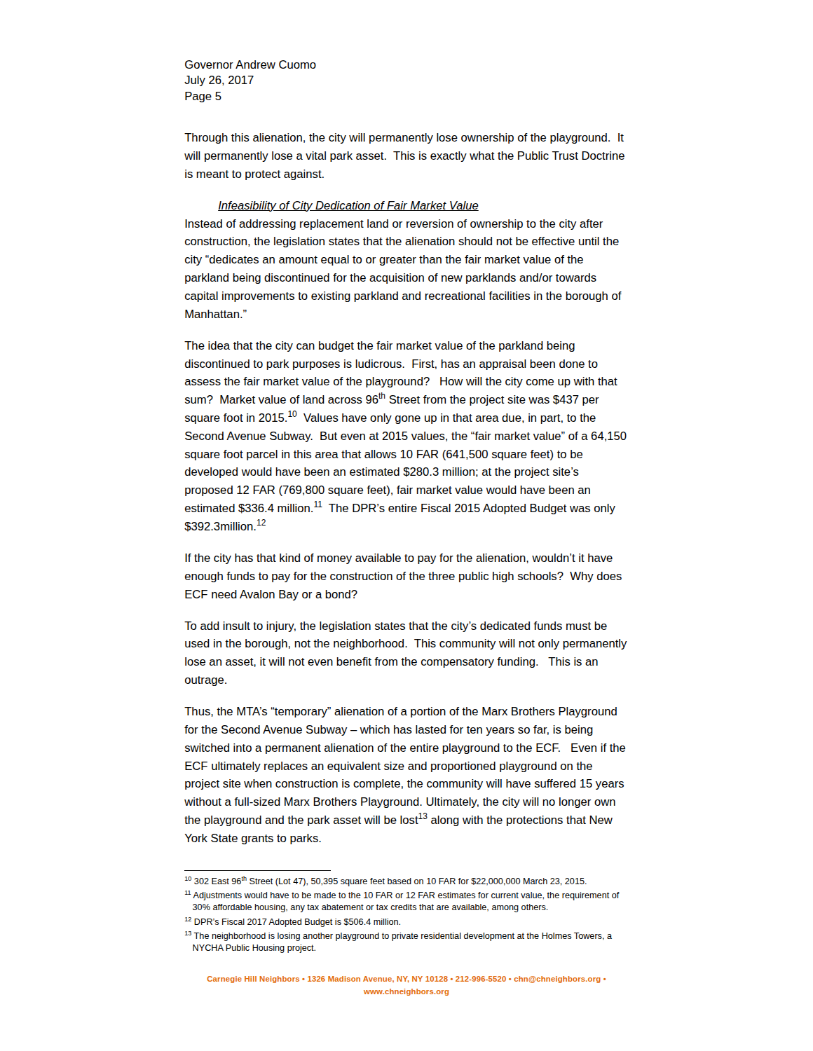Governor Andrew Cuomo
July 26, 2017
Page 5
Through this alienation, the city will permanently lose ownership of the playground. It will permanently lose a vital park asset. This is exactly what the Public Trust Doctrine is meant to protect against.
Infeasibility of City Dedication of Fair Market Value
Instead of addressing replacement land or reversion of ownership to the city after construction, the legislation states that the alienation should not be effective until the city “dedicates an amount equal to or greater than the fair market value of the parkland being discontinued for the acquisition of new parklands and/or towards capital improvements to existing parkland and recreational facilities in the borough of Manhattan.”
The idea that the city can budget the fair market value of the parkland being discontinued to park purposes is ludicrous. First, has an appraisal been done to assess the fair market value of the playground? How will the city come up with that sum? Market value of land across 96th Street from the project site was $437 per square foot in 2015.10 Values have only gone up in that area due, in part, to the Second Avenue Subway. But even at 2015 values, the “fair market value” of a 64,150 square foot parcel in this area that allows 10 FAR (641,500 square feet) to be developed would have been an estimated $280.3 million; at the project site’s proposed 12 FAR (769,800 square feet), fair market value would have been an estimated $336.4 million.11 The DPR’s entire Fiscal 2015 Adopted Budget was only $392.3million.12
If the city has that kind of money available to pay for the alienation, wouldn’t it have enough funds to pay for the construction of the three public high schools? Why does ECF need Avalon Bay or a bond?
To add insult to injury, the legislation states that the city’s dedicated funds must be used in the borough, not the neighborhood. This community will not only permanently lose an asset, it will not even benefit from the compensatory funding. This is an outrage.
Thus, the MTA’s “temporary” alienation of a portion of the Marx Brothers Playground for the Second Avenue Subway – which has lasted for ten years so far, is being switched into a permanent alienation of the entire playground to the ECF. Even if the ECF ultimately replaces an equivalent size and proportioned playground on the project site when construction is complete, the community will have suffered 15 years without a full-sized Marx Brothers Playground. Ultimately, the city will no longer own the playground and the park asset will be lost13 along with the protections that New York State grants to parks.
10 302 East 96th Street (Lot 47), 50,395 square feet based on 10 FAR for $22,000,000 March 23, 2015.
11 Adjustments would have to be made to the 10 FAR or 12 FAR estimates for current value, the requirement of 30% affordable housing, any tax abatement or tax credits that are available, among others.
12 DPR’s Fiscal 2017 Adopted Budget is $506.4 million.
13 The neighborhood is losing another playground to private residential development at the Holmes Towers, a NYCHA Public Housing project.
Carnegie Hill Neighbors • 1326 Madison Avenue, NY, NY 10128 • 212-996-5520 • chn@chneighbors.org • www.chneighbors.org